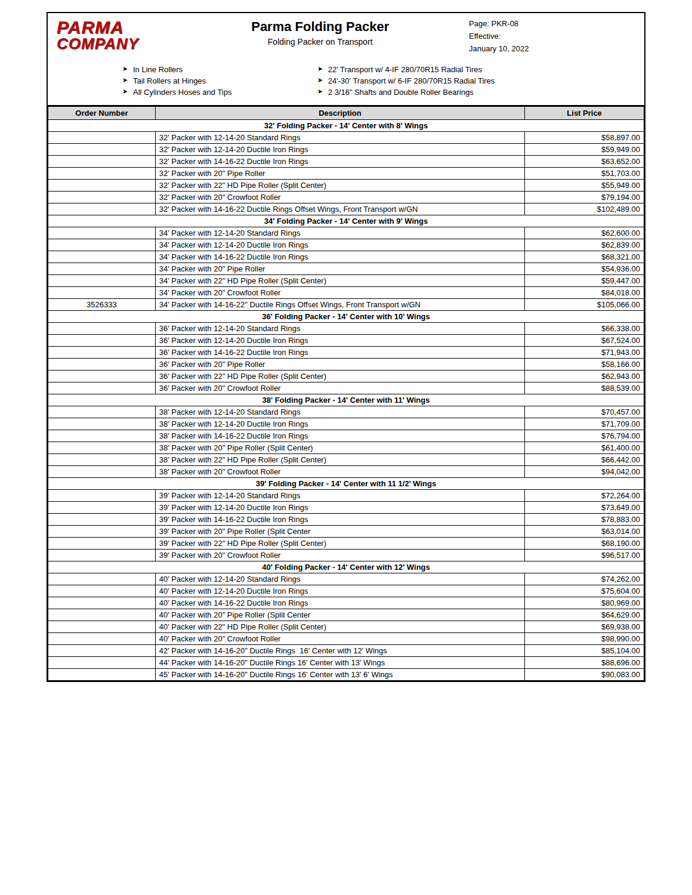PARMA
COMPANY
Parma Folding Packer
Folding Packer on Transport
Page: PKR-08
Effective:
January 10, 2022
In Line Rollers
Tail Rollers at Hinges
All Cylinders Hoses and Tips
22' Transport w/ 4-IF 280/70R15 Radial Tires
24'-30' Transport w/ 6-IF 280/70R15 Radial Tires
2 3/16" Shafts and Double Roller Bearings
| Order Number | Description | List Price |
| --- | --- | --- |
| 32' Folding Packer - 14' Center with 8' Wings |
| | 32' Packer with 12-14-20 Standard Rings | $58,897.00 |
| | 32' Packer with 12-14-20 Ductile Iron Rings | $59,949.00 |
| | 32' Packer with 14-16-22 Ductile Iron Rings | $63,652.00 |
| | 32' Packer with 20" Pipe Roller | $51,703.00 |
| | 32' Packer with 22" HD Pipe Roller (Split Center) | $55,949.00 |
| | 32' Packer with 20" Crowfoot Roller | $79,194.00 |
| | 32' Packer with 14-16-22 Ductile Rings Offset Wings, Front Transport w/GN | $102,489.00 |
| 34' Folding Packer - 14' Center with 9' Wings |
| | 34' Packer with 12-14-20 Standard Rings | $62,600.00 |
| | 34' Packer with 12-14-20 Ductile Iron Rings | $62,839.00 |
| | 34' Packer with 14-16-22 Ductile Iron Rings | $68,321.00 |
| | 34' Packer with 20" Pipe Roller | $54,936.00 |
| | 34' Packer with 22" HD Pipe Roller (Split Center) | $59,447.00 |
| | 34' Packer with 20" Crowfoot Roller | $84,018.00 |
| 3526333 | 34' Packer with 14-16-22" Ductile Rings Offset Wings, Front Transport w/GN | $105,066.00 |
| 36' Folding Packer - 14' Center with 10' Wings |
| | 36' Packer with 12-14-20 Standard Rings | $66,338.00 |
| | 36' Packer with 12-14-20 Ductile Iron Rings | $67,524.00 |
| | 36' Packer with 14-16-22 Ductile Iron Rings | $71,943.00 |
| | 36' Packer with 20" Pipe Roller | $58,166.00 |
| | 36' Packer with 22" HD Pipe Roller (Split Center) | $62,943.00 |
| | 36' Packer with 20" Crowfoot Roller | $88,539.00 |
| 38' Folding Packer - 14' Center with 11' Wings |
| | 38' Packer with 12-14-20 Standard Rings | $70,457.00 |
| | 38' Packer with 12-14-20 Ductile Iron Rings | $71,709.00 |
| | 38' Packer with 14-16-22 Ductile Iron Rings | $76,794.00 |
| | 38' Packer with 20" Pipe Roller (Split Center) | $61,400.00 |
| | 38' Packer with 22" HD Pipe Roller (Split Center) | $66,442.00 |
| | 38' Packer with 20" Crowfoot Roller | $94,042.00 |
| 39' Folding Packer - 14' Center with 11 1/2' Wings |
| | 39' Packer with 12-14-20 Standard Rings | $72,264.00 |
| | 39' Packer with 12-14-20 Ductile Iron Rings | $73,649.00 |
| | 39' Packer with 14-16-22 Ductile Iron Rings | $78,883.00 |
| | 39' Packer with 20" Pipe Roller (Split Center | $63,014.00 |
| | 39' Packer with 22" HD Pipe Roller (Split Center) | $68,190.00 |
| | 39' Packer with 20" Crowfoot Roller | $96,517.00 |
| 40' Folding Packer - 14' Center with 12' Wings |
| | 40' Packer with 12-14-20 Standard Rings | $74,262.00 |
| | 40' Packer with 12-14-20 Ductile Iron Rings | $75,604.00 |
| | 40' Packer with 14-16-22 Ductile Iron Rings | $80,969.00 |
| | 40' Packer with 20" Pipe Roller (Split Center | $64,629.00 |
| | 40' Packer with 22" HD Pipe Roller (Split Center) | $69,938.00 |
| | 40' Packer with 20" Crowfoot Roller | $98,990.00 |
| | 42' Packer with 14-16-20" Ductile Rings 16' Center with 12' Wings | $85,104.00 |
| | 44' Packer with 14-16-20" Ductile Rings 16' Center with 13' Wings | $88,696.00 |
| | 45' Packer with 14-16-20" Ductile Rings 16' Center with 13' 6' Wings | $90,083.00 |